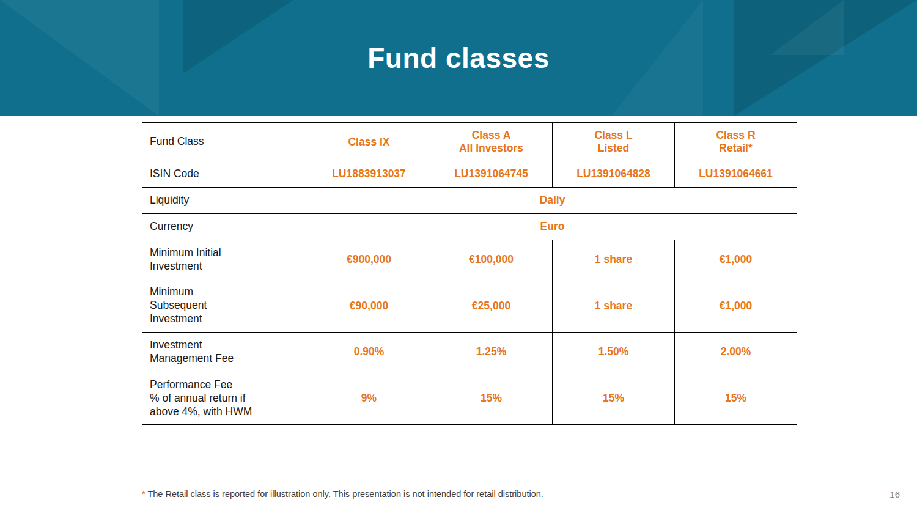Fund classes
| Fund Class | Class IX | Class A All Investors | Class L Listed | Class R Retail* |
| ISIN Code | LU1883913037 | LU1391064745 | LU1391064828 | LU1391064661 |
| Liquidity | Daily |
| Currency | Euro |
| Minimum Initial Investment | €900,000 | €100,000 | 1 share | €1,000 |
| Minimum Subsequent Investment | €90,000 | €25,000 | 1 share | €1,000 |
| Investment Management Fee | 0.90% | 1.25% | 1.50% | 2.00% |
| Performance Fee % of annual return if above 4%, with HWM | 9% | 15% | 15% | 15% |
* The Retail class is reported for illustration only. This presentation is not intended for retail distribution.
16